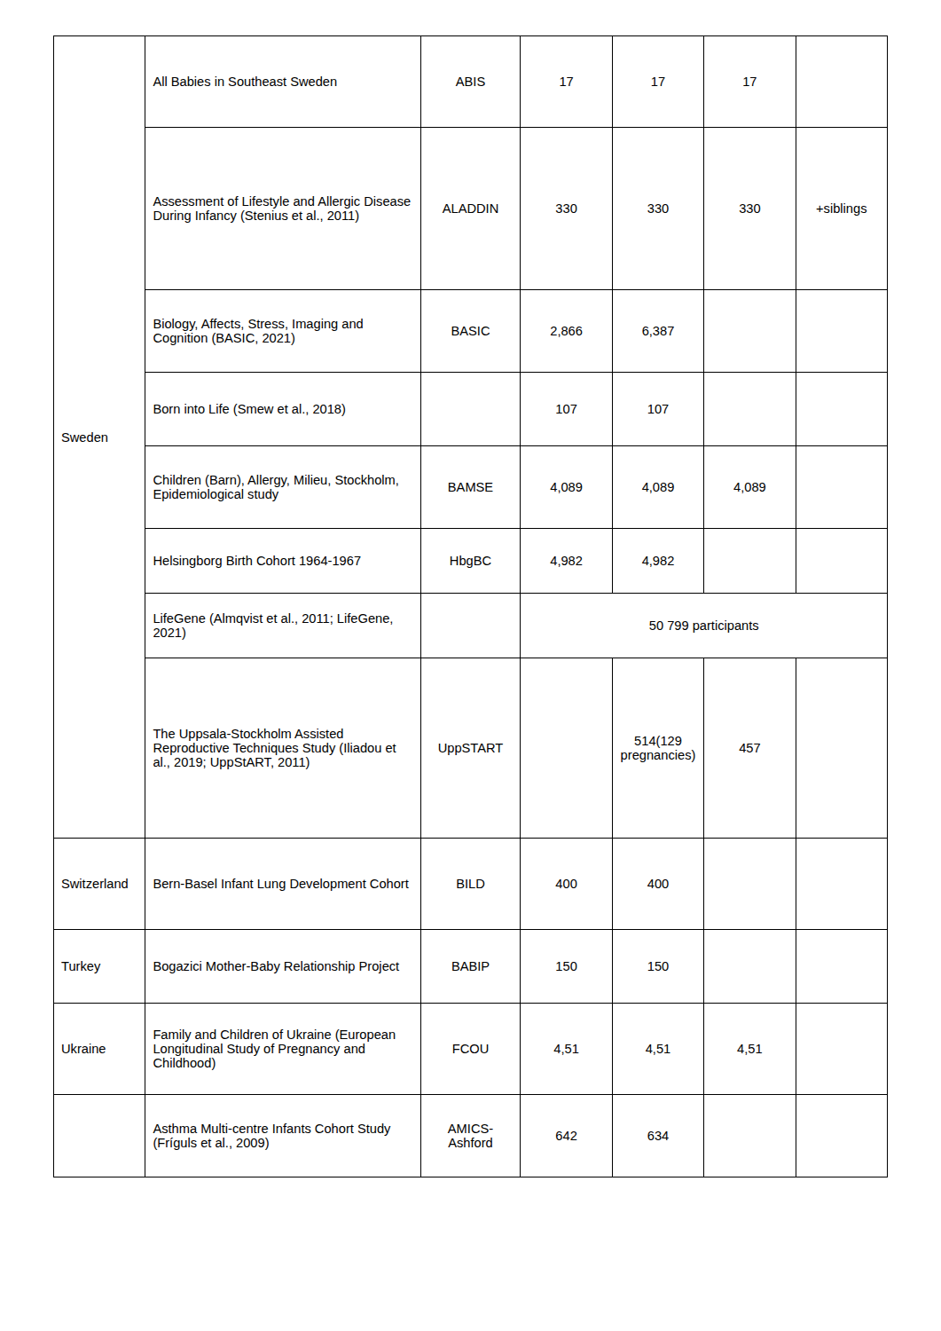| Sweden | All Babies in Southeast Sweden | ABIS | 17 | 17 | 17 | |
| Assessment of Lifestyle and Allergic Disease During Infancy (Stenius et al., 2011) | ALADDIN | 330 | 330 | 330 | +siblings |
| Biology, Affects, Stress, Imaging and Cognition (BASIC, 2021) | BASIC | 2,866 | 6,387 | | |
| Born into Life (Smew et al., 2018) | | 107 | 107 | | |
| Children (Barn), Allergy, Milieu, Stockholm, Epidemiological study | BAMSE | 4,089 | 4,089 | 4,089 | |
| Helsingborg Birth Cohort 1964-1967 | HbgBC | 4,982 | 4,982 | | |
| LifeGene (Almqvist et al., 2011; LifeGene, 2021) | | 50 799 participants |
| The Uppsala-Stockholm Assisted Reproductive Techniques Study (Iliadou et al., 2019; UppStART, 2011) | UppSTART | | 514(129 pregnancies) | 457 | |
| Switzerland | Bern-Basel Infant Lung Development Cohort | BILD | 400 | 400 | | |
| Turkey | Bogazici Mother-Baby Relationship Project | BABIP | 150 | 150 | | |
| Ukraine | Family and Children of Ukraine (European Longitudinal Study of Pregnancy and Childhood) | FCOU | 4,51 | 4,51 | 4,51 | |
| | Asthma Multi-centre Infants Cohort Study (Fríguls et al., 2009) | AMICS-Ashford | 642 | 634 | | |